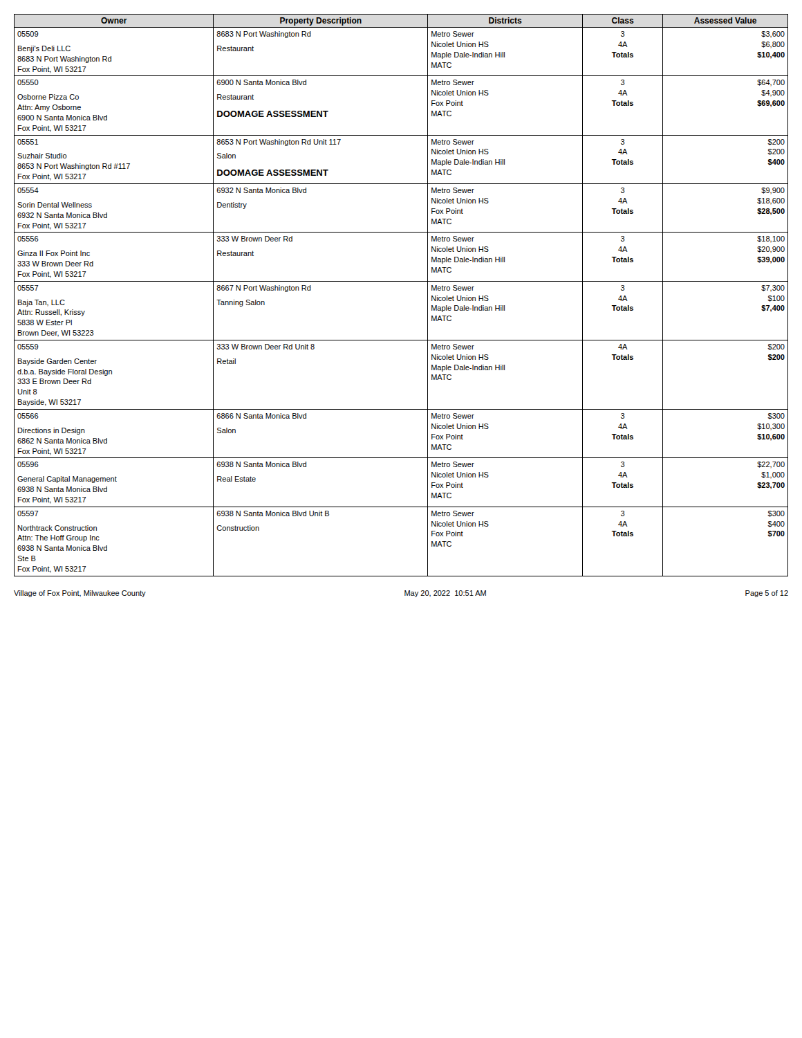| Owner | Property Description | Districts | Class | Assessed Value |
| --- | --- | --- | --- | --- |
| 05509 Benji's Deli LLC 8683 N Port Washington Rd Fox Point, WI 53217 | 8683 N Port Washington Rd Restaurant | Metro Sewer Nicolet Union HS Maple Dale-Indian Hill MATC | 3 4A Totals | $3,600 $6,800 $10,400 |
| 05550 Osborne Pizza Co Attn: Amy Osborne 6900 N Santa Monica Blvd Fox Point, WI 53217 | 6900 N Santa Monica Blvd Restaurant DOOMAGE ASSESSMENT | Metro Sewer Nicolet Union HS Fox Point MATC | 3 4A Totals | $64,700 $4,900 $69,600 |
| 05551 Suzhair Studio 8653 N Port Washington Rd #117 Fox Point, WI 53217 | 8653 N Port Washington Rd Unit 117 Salon DOOMAGE ASSESSMENT | Metro Sewer Nicolet Union HS Maple Dale-Indian Hill MATC | 3 4A Totals | $200 $200 $400 |
| 05554 Sorin Dental Wellness 6932 N Santa Monica Blvd Fox Point, WI 53217 | 6932 N Santa Monica Blvd Dentistry | Metro Sewer Nicolet Union HS Fox Point MATC | 3 4A Totals | $9,900 $18,600 $28,500 |
| 05556 Ginza II Fox Point Inc 333 W Brown Deer Rd Fox Point, WI 53217 | 333 W Brown Deer Rd Restaurant | Metro Sewer Nicolet Union HS Maple Dale-Indian Hill MATC | 3 4A Totals | $18,100 $20,900 $39,000 |
| 05557 Baja Tan, LLC Attn: Russell, Krissy 5838 W Ester Pl Brown Deer, WI 53223 | 8667 N Port Washington Rd Tanning Salon | Metro Sewer Nicolet Union HS Maple Dale-Indian Hill MATC | 3 4A Totals | $7,300 $100 $7,400 |
| 05559 Bayside Garden Center d.b.a. Bayside Floral Design 333 E Brown Deer Rd Unit 8 Bayside, WI 53217 | 333 W Brown Deer Rd Unit 8 Retail | Metro Sewer Nicolet Union HS Maple Dale-Indian Hill MATC | 4A Totals | $200 $200 |
| 05566 Directions in Design 6862 N Santa Monica Blvd Fox Point, WI 53217 | 6866 N Santa Monica Blvd Salon | Metro Sewer Nicolet Union HS Fox Point MATC | 3 4A Totals | $300 $10,300 $10,600 |
| 05596 General Capital Management 6938 N Santa Monica Blvd Fox Point, WI 53217 | 6938 N Santa Monica Blvd Real Estate | Metro Sewer Nicolet Union HS Fox Point MATC | 3 4A Totals | $22,700 $1,000 $23,700 |
| 05597 Northtrack Construction Attn: The Hoff Group Inc 6938 N Santa Monica Blvd Ste B Fox Point, WI 53217 | 6938 N Santa Monica Blvd Unit B Construction | Metro Sewer Nicolet Union HS Fox Point MATC | 3 4A Totals | $300 $400 $700 |
Village of Fox Point, Milwaukee County
May 20, 2022 10:51 AM
Page 5 of 12